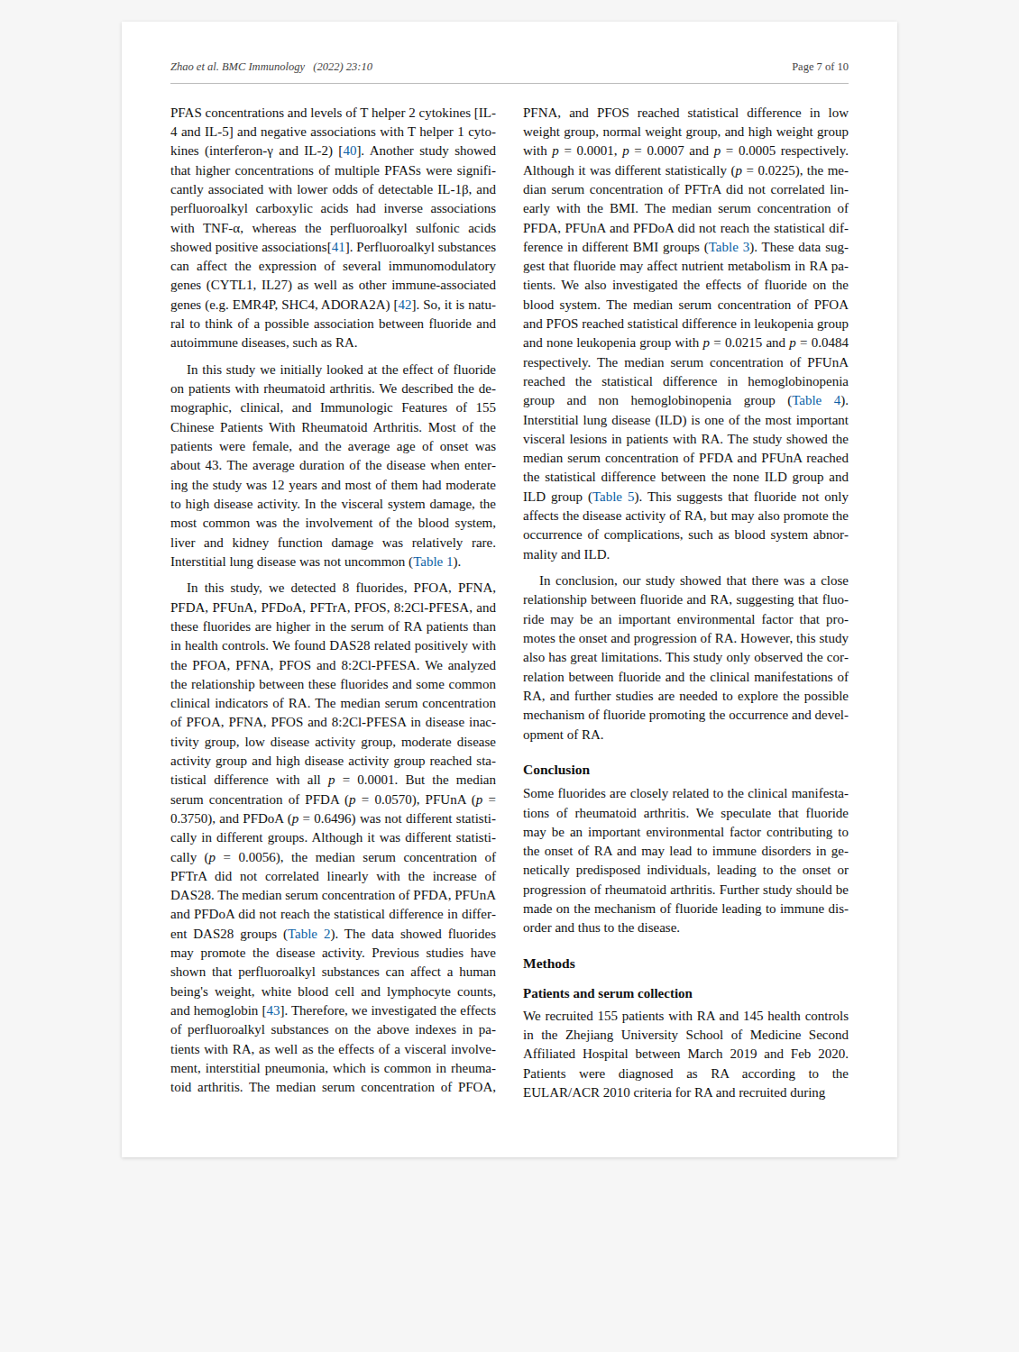Zhao et al. BMC Immunology (2022) 23:10
Page 7 of 10
PFAS concentrations and levels of T helper 2 cytokines [IL-4 and IL-5] and negative associations with T helper 1 cytokines (interferon-γ and IL-2) [40]. Another study showed that higher concentrations of multiple PFASs were significantly associated with lower odds of detectable IL-1β, and perfluoroalkyl carboxylic acids had inverse associations with TNF-α, whereas the perfluoroalkyl sulfonic acids showed positive associations[41]. Perfluoroalkyl substances can affect the expression of several immunomodulatory genes (CYTL1, IL27) as well as other immune-associated genes (e.g. EMR4P, SHC4, ADORA2A) [42]. So, it is natural to think of a possible association between fluoride and autoimmune diseases, such as RA.
In this study we initially looked at the effect of fluoride on patients with rheumatoid arthritis. We described the demographic, clinical, and Immunologic Features of 155 Chinese Patients With Rheumatoid Arthritis. Most of the patients were female, and the average age of onset was about 43. The average duration of the disease when entering the study was 12 years and most of them had moderate to high disease activity. In the visceral system damage, the most common was the involvement of the blood system, liver and kidney function damage was relatively rare. Interstitial lung disease was not uncommon (Table 1).
In this study, we detected 8 fluorides, PFOA, PFNA, PFDA, PFUnA, PFDoA, PFTrA, PFOS, 8:2Cl-PFESA, and these fluorides are higher in the serum of RA patients than in health controls. We found DAS28 related positively with the PFOA, PFNA, PFOS and 8:2Cl-PFESA. We analyzed the relationship between these fluorides and some common clinical indicators of RA. The median serum concentration of PFOA, PFNA, PFOS and 8:2Cl-PFESA in disease inactivity group, low disease activity group, moderate disease activity group and high disease activity group reached statistical difference with all p = 0.0001. But the median serum concentration of PFDA (p = 0.0570), PFUnA (p = 0.3750), and PFDoA (p = 0.6496) was not different statistically in different groups. Although it was different statistically (p = 0.0056), the median serum concentration of PFTrA did not correlated linearly with the increase of DAS28. The median serum concentration of PFDA, PFUnA and PFDoA did not reach the statistical difference in different DAS28 groups (Table 2). The data showed fluorides may promote the disease activity. Previous studies have shown that perfluoroalkyl substances can affect a human being's weight, white blood cell and lymphocyte counts, and hemoglobin [43]. Therefore, we investigated the effects of perfluoroalkyl substances on the above indexes in patients with RA, as well as the effects of a visceral involvement, interstitial pneumonia, which is common in rheumatoid arthritis. The median serum concentration of PFOA, PFNA, and PFOS reached statistical difference in low weight group, normal weight group, and high weight group with p = 0.0001, p = 0.0007 and p = 0.0005 respectively. Although it was different statistically (p = 0.0225), the median serum concentration of PFTrA did not correlated linearly with the BMI. The median serum concentration of PFDA, PFUnA and PFDoA did not reach the statistical difference in different BMI groups (Table 3). These data suggest that fluoride may affect nutrient metabolism in RA patients. We also investigated the effects of fluoride on the blood system. The median serum concentration of PFOA and PFOS reached statistical difference in leukopenia group and none leukopenia group with p = 0.0215 and p = 0.0484 respectively. The median serum concentration of PFUnA reached the statistical difference in hemoglobinopenia group and non hemoglobinopenia group (Table 4). Interstitial lung disease (ILD) is one of the most important visceral lesions in patients with RA. The study showed the median serum concentration of PFDA and PFUnA reached the statistical difference between the none ILD group and ILD group (Table 5). This suggests that fluoride not only affects the disease activity of RA, but may also promote the occurrence of complications, such as blood system abnormality and ILD.
In conclusion, our study showed that there was a close relationship between fluoride and RA, suggesting that fluoride may be an important environmental factor that promotes the onset and progression of RA. However, this study also has great limitations. This study only observed the correlation between fluoride and the clinical manifestations of RA, and further studies are needed to explore the possible mechanism of fluoride promoting the occurrence and development of RA.
Conclusion
Some fluorides are closely related to the clinical manifestations of rheumatoid arthritis. We speculate that fluoride may be an important environmental factor contributing to the onset of RA and may lead to immune disorders in genetically predisposed individuals, leading to the onset or progression of rheumatoid arthritis. Further study should be made on the mechanism of fluoride leading to immune disorder and thus to the disease.
Methods
Patients and serum collection
We recruited 155 patients with RA and 145 health controls in the Zhejiang University School of Medicine Second Affiliated Hospital between March 2019 and Feb 2020. Patients were diagnosed as RA according to the EULAR/ACR 2010 criteria for RA and recruited during